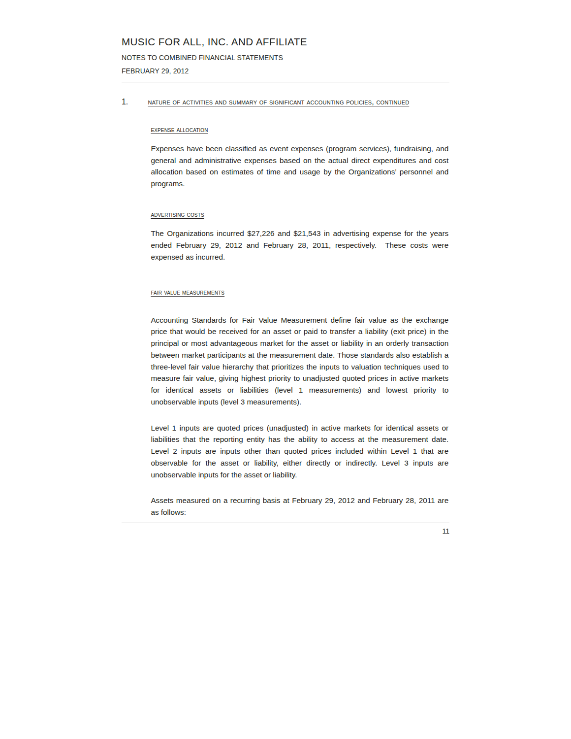MUSIC FOR ALL, INC. AND AFFILIATE
NOTES TO COMBINED FINANCIAL STATEMENTS
FEBRUARY 29, 2012
1. Nature of Activities and Summary of Significant Accounting Policies, Continued
Expense Allocation
Expenses have been classified as event expenses (program services), fundraising, and general and administrative expenses based on the actual direct expenditures and cost allocation based on estimates of time and usage by the Organizations’ personnel and programs.
Advertising Costs
The Organizations incurred $27,226 and $21,543 in advertising expense for the years ended February 29, 2012 and February 28, 2011, respectively. These costs were expensed as incurred.
Fair Value Measurements
Accounting Standards for Fair Value Measurement define fair value as the exchange price that would be received for an asset or paid to transfer a liability (exit price) in the principal or most advantageous market for the asset or liability in an orderly transaction between market participants at the measurement date. Those standards also establish a three-level fair value hierarchy that prioritizes the inputs to valuation techniques used to measure fair value, giving highest priority to unadjusted quoted prices in active markets for identical assets or liabilities (level 1 measurements) and lowest priority to unobservable inputs (level 3 measurements).
Level 1 inputs are quoted prices (unadjusted) in active markets for identical assets or liabilities that the reporting entity has the ability to access at the measurement date. Level 2 inputs are inputs other than quoted prices included within Level 1 that are observable for the asset or liability, either directly or indirectly. Level 3 inputs are unobservable inputs for the asset or liability.
Assets measured on a recurring basis at February 29, 2012 and February 28, 2011 are as follows:
11